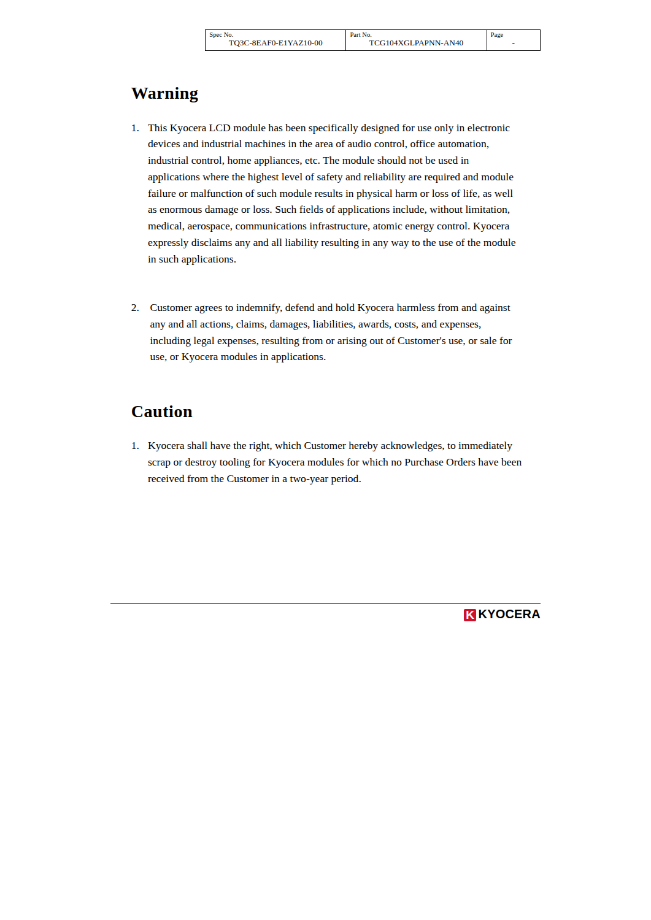| Spec No. | Part No. | Page |
| TQ3C-8EAF0-E1YAZ10-00 | TCG104XGLPAPNN-AN40 | - |
Warning
1. This Kyocera LCD module has been specifically designed for use only in electronic devices and industrial machines in the area of audio control, office automation, industrial control, home appliances, etc. The module should not be used in applications where the highest level of safety and reliability are required and module failure or malfunction of such module results in physical harm or loss of life, as well as enormous damage or loss. Such fields of applications include, without limitation, medical, aerospace, communications infrastructure, atomic energy control. Kyocera expressly disclaims any and all liability resulting in any way to the use of the module in such applications.
2. Customer agrees to indemnify, defend and hold Kyocera harmless from and against any and all actions, claims, damages, liabilities, awards, costs, and expenses, including legal expenses, resulting from or arising out of Customer's use, or sale for use, or Kyocera modules in applications.
Caution
1. Kyocera shall have the right, which Customer hereby acknowledges, to immediately scrap or destroy tooling for Kyocera modules for which no Purchase Orders have been received from the Customer in a two-year period.
KKYOCERA